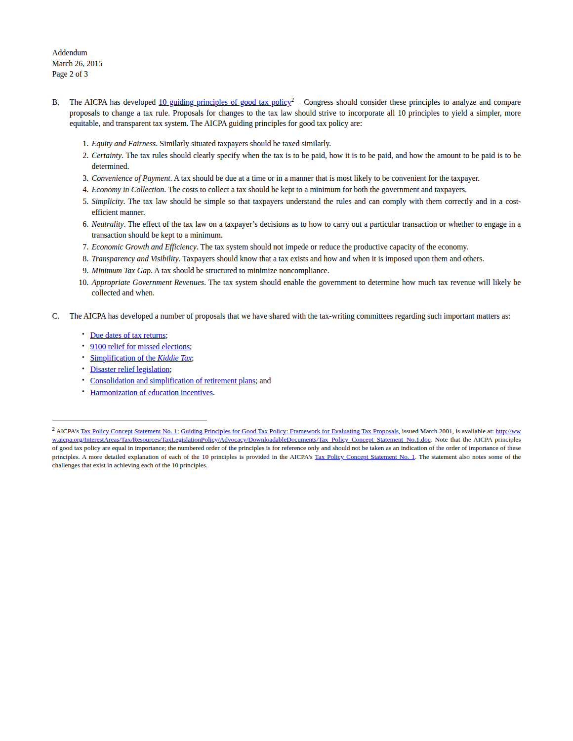Addendum
March 26, 2015
Page 2 of 3
B.
The AICPA has developed 10 guiding principles of good tax policy2 – Congress should consider these principles to analyze and compare proposals to change a tax rule. Proposals for changes to the tax law should strive to incorporate all 10 principles to yield a simpler, more equitable, and transparent tax system. The AICPA guiding principles for good tax policy are:
Equity and Fairness. Similarly situated taxpayers should be taxed similarly.
Certainty. The tax rules should clearly specify when the tax is to be paid, how it is to be paid, and how the amount to be paid is to be determined.
Convenience of Payment. A tax should be due at a time or in a manner that is most likely to be convenient for the taxpayer.
Economy in Collection. The costs to collect a tax should be kept to a minimum for both the government and taxpayers.
Simplicity. The tax law should be simple so that taxpayers understand the rules and can comply with them correctly and in a cost-efficient manner.
Neutrality. The effect of the tax law on a taxpayer’s decisions as to how to carry out a particular transaction or whether to engage in a transaction should be kept to a minimum.
Economic Growth and Efficiency. The tax system should not impede or reduce the productive capacity of the economy.
Transparency and Visibility. Taxpayers should know that a tax exists and how and when it is imposed upon them and others.
Minimum Tax Gap. A tax should be structured to minimize noncompliance.
Appropriate Government Revenues. The tax system should enable the government to determine how much tax revenue will likely be collected and when.
C.
The AICPA has developed a number of proposals that we have shared with the tax-writing committees regarding such important matters as:
Due dates of tax returns;
9100 relief for missed elections;
Simplification of the Kiddie Tax;
Disaster relief legislation;
Consolidation and simplification of retirement plans; and
Harmonization of education incentives.
2 AICPA’s Tax Policy Concept Statement No. 1; Guiding Principles for Good Tax Policy: Framework for Evaluating Tax Proposals, issued March 2001, is available at: http://www.aicpa.org/InterestAreas/Tax/Resources/TaxLegislationPolicy/Advocacy/DownloadableDocuments/Tax_Policy_Concept_Statement_No.1.doc. Note that the AICPA principles of good tax policy are equal in importance; the numbered order of the principles is for reference only and should not be taken as an indication of the order of importance of these principles. A more detailed explanation of each of the 10 principles is provided in the AICPA’s Tax Policy Concept Statement No. 1. The statement also notes some of the challenges that exist in achieving each of the 10 principles.